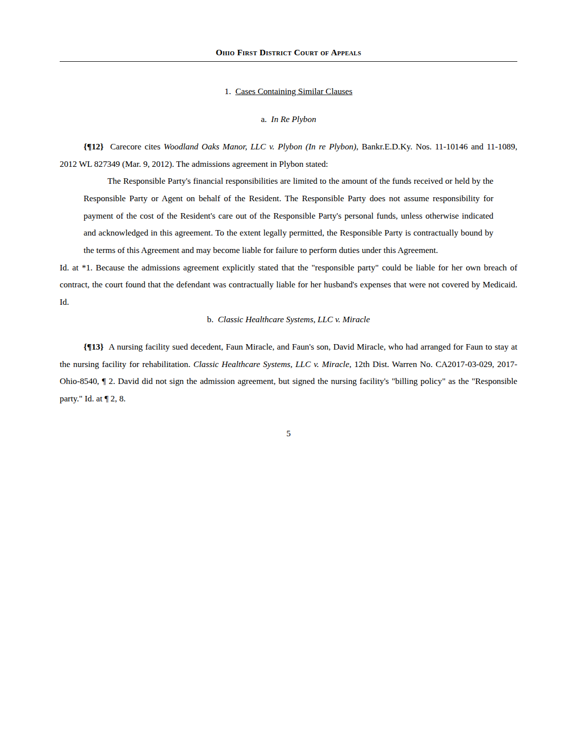Ohio First District Court of Appeals
1. Cases Containing Similar Clauses
a. In Re Plybon
{¶12} Carecore cites Woodland Oaks Manor, LLC v. Plybon (In re Plybon), Bankr.E.D.Ky. Nos. 11-10146 and 11-1089, 2012 WL 827349 (Mar. 9, 2012). The admissions agreement in Plybon stated:
The Responsible Party's financial responsibilities are limited to the amount of the funds received or held by the Responsible Party or Agent on behalf of the Resident. The Responsible Party does not assume responsibility for payment of the cost of the Resident's care out of the Responsible Party's personal funds, unless otherwise indicated and acknowledged in this agreement. To the extent legally permitted, the Responsible Party is contractually bound by the terms of this Agreement and may become liable for failure to perform duties under this Agreement.
Id. at *1. Because the admissions agreement explicitly stated that the "responsible party" could be liable for her own breach of contract, the court found that the defendant was contractually liable for her husband's expenses that were not covered by Medicaid. Id.
b. Classic Healthcare Systems, LLC v. Miracle
{¶13} A nursing facility sued decedent, Faun Miracle, and Faun's son, David Miracle, who had arranged for Faun to stay at the nursing facility for rehabilitation. Classic Healthcare Systems, LLC v. Miracle, 12th Dist. Warren No. CA2017-03-029, 2017-Ohio-8540, ¶ 2. David did not sign the admission agreement, but signed the nursing facility's "billing policy" as the "Responsible party." Id. at ¶ 2, 8.
5